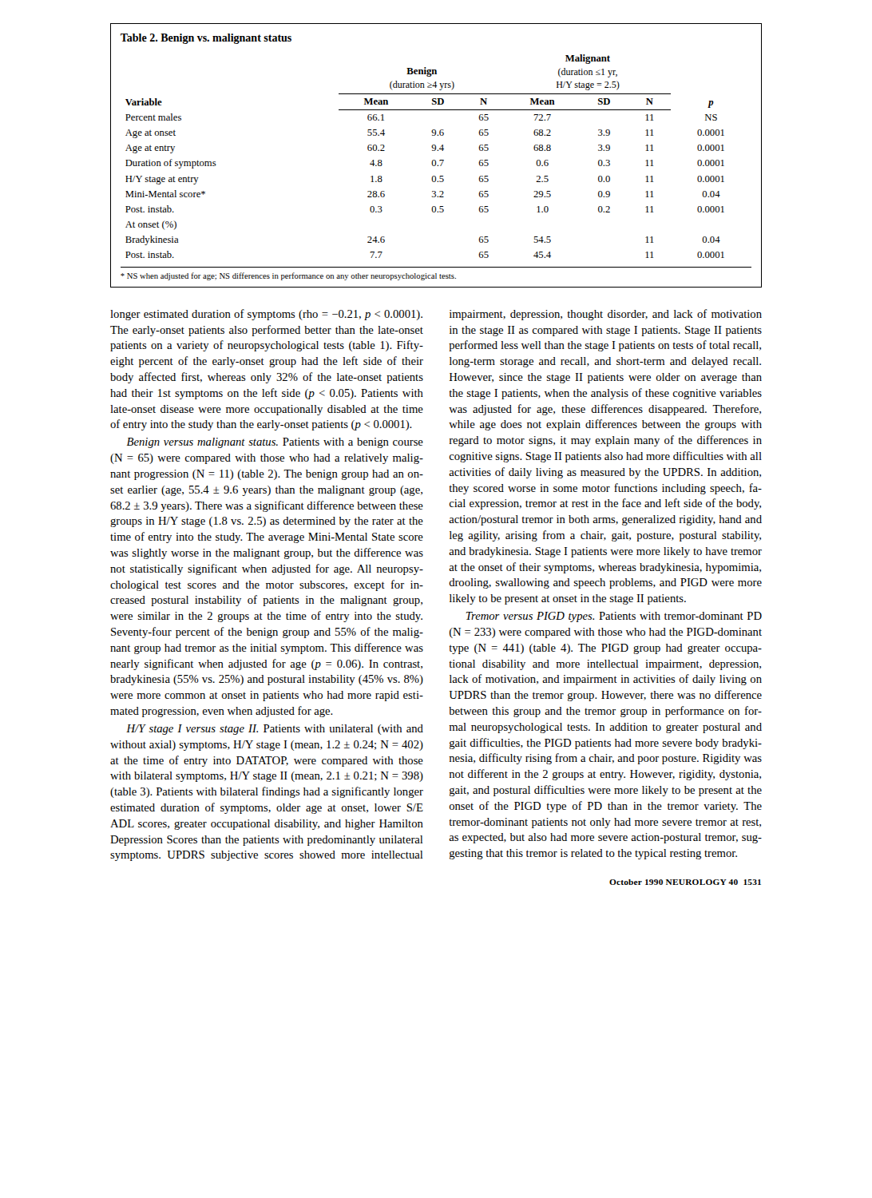Table 2. Benign vs. malignant status
| Variable | Benign (duration ≥4 yrs) | Malignant (duration ≤1 yr, H/Y stage = 2.5) | p |
| --- | --- | --- | --- |
| Mean | SD | N | Mean | SD | N |
| Percent males | 66.1 | | 65 | 72.7 | | 11 | NS |
| Age at onset | 55.4 | 9.6 | 65 | 68.2 | 3.9 | 11 | 0.0001 |
| Age at entry | 60.2 | 9.4 | 65 | 68.8 | 3.9 | 11 | 0.0001 |
| Duration of symptoms | 4.8 | 0.7 | 65 | 0.6 | 0.3 | 11 | 0.0001 |
| H/Y stage at entry | 1.8 | 0.5 | 65 | 2.5 | 0.0 | 11 | 0.0001 |
| Mini-Mental score* | 28.6 | 3.2 | 65 | 29.5 | 0.9 | 11 | 0.04 |
| Post. instab. | 0.3 | 0.5 | 65 | 1.0 | 0.2 | 11 | 0.0001 |
| At onset (%) | | | | | | | |
| Bradykinesia | 24.6 | | 65 | 54.5 | | 11 | 0.04 |
| Post. instab. | 7.7 | | 65 | 45.4 | | 11 | 0.0001 |
* NS when adjusted for age; NS differences in performance on any other neuropsychological tests.
longer estimated duration of symptoms (rho = −0.21, p < 0.0001). The early-onset patients also performed better than the late-onset patients on a variety of neuropsychological tests (table 1). Fifty-eight percent of the early-onset group had the left side of their body affected first, whereas only 32% of the late-onset patients had their 1st symptoms on the left side (p < 0.05). Patients with late-onset disease were more occupationally disabled at the time of entry into the study than the early-onset patients (p < 0.0001).
Benign versus malignant status. Patients with a benign course (N = 65) were compared with those who had a relatively malignant progression (N = 11) (table 2). The benign group had an onset earlier (age, 55.4 ± 9.6 years) than the malignant group (age, 68.2 ± 3.9 years). There was a significant difference between these groups in H/Y stage (1.8 vs. 2.5) as determined by the rater at the time of entry into the study. The average Mini-Mental State score was slightly worse in the malignant group, but the difference was not statistically significant when adjusted for age. All neuropsychological test scores and the motor subscores, except for increased postural instability of patients in the malignant group, were similar in the 2 groups at the time of entry into the study. Seventy-four percent of the benign group and 55% of the malignant group had tremor as the initial symptom. This difference was nearly significant when adjusted for age (p = 0.06). In contrast, bradykinesia (55% vs. 25%) and postural instability (45% vs. 8%) were more common at onset in patients who had more rapid estimated progression, even when adjusted for age.
H/Y stage I versus stage II. Patients with unilateral (with and without axial) symptoms, H/Y stage I (mean, 1.2 ± 0.24; N = 402) at the time of entry into DATATOP, were compared with those with bilateral symptoms, H/Y stage II (mean, 2.1 ± 0.21; N = 398) (table 3). Patients with bilateral findings had a significantly longer estimated duration of symptoms, older age at onset, lower S/E ADL scores, greater occupational disability, and higher Hamilton Depression Scores than the patients with predominantly unilateral symptoms. UPDRS subjective scores showed more intellectual impairment, depression, thought disorder, and lack of motivation in the stage II as compared with stage I patients. Stage II patients performed less well than the stage I patients on tests of total recall, long-term storage and recall, and short-term and delayed recall. However, since the stage II patients were older on average than the stage I patients, when the analysis of these cognitive variables was adjusted for age, these differences disappeared. Therefore, while age does not explain differences between the groups with regard to motor signs, it may explain many of the differences in cognitive signs. Stage II patients also had more difficulties with all activities of daily living as measured by the UPDRS. In addition, they scored worse in some motor functions including speech, facial expression, tremor at rest in the face and left side of the body, action/postural tremor in both arms, generalized rigidity, hand and leg agility, arising from a chair, gait, posture, postural stability, and bradykinesia. Stage I patients were more likely to have tremor at the onset of their symptoms, whereas bradykinesia, hypomimia, drooling, swallowing and speech problems, and PIGD were more likely to be present at onset in the stage II patients.
Tremor versus PIGD types. Patients with tremor-dominant PD (N = 233) were compared with those who had the PIGD-dominant type (N = 441) (table 4). The PIGD group had greater occupational disability and more intellectual impairment, depression, lack of motivation, and impairment in activities of daily living on UPDRS than the tremor group. However, there was no difference between this group and the tremor group in performance on formal neuropsychological tests. In addition to greater postural and gait difficulties, the PIGD patients had more severe body bradykinesia, difficulty rising from a chair, and poor posture. Rigidity was not different in the 2 groups at entry. However, rigidity, dystonia, gait, and postural difficulties were more likely to be present at the onset of the PIGD type of PD than in the tremor variety. The tremor-dominant patients not only had more severe tremor at rest, as expected, but also had more severe action-postural tremor, suggesting that this tremor is related to the typical resting tremor.
October 1990 NEUROLOGY 40 1531